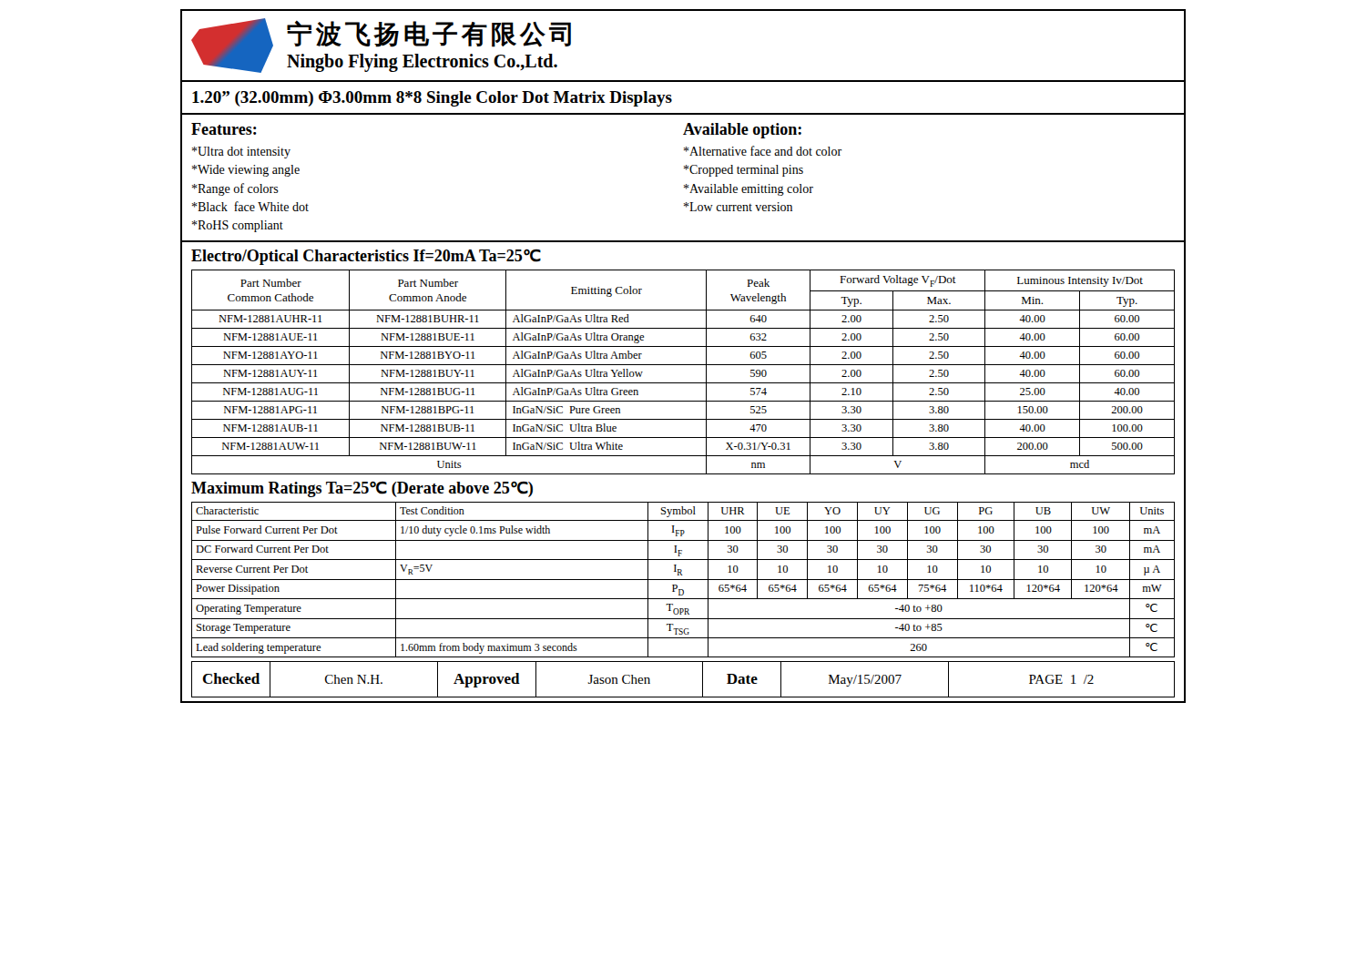宁波飞扬电子有限公司
Ningbo Flying Electronics Co.,Ltd.
1.20” (32.00mm) Φ3.00mm 8*8 Single Color Dot Matrix Displays
Features:
*Ultra dot intensity
*Wide viewing angle
*Range of colors
*Black face White dot
*RoHS compliant
Available option:
*Alternative face and dot color
*Cropped terminal pins
*Available emitting color
*Low current version
Electro/Optical Characteristics If=20mA Ta=25℃
| Part Number Common Cathode | Part Number Common Anode | Emitting Color | Peak Wavelength | Forward Voltage V F /Dot | Luminous Intensity Iv/Dot |
| --- | --- | --- | --- | --- | --- |
| Typ. | Max. | Min. | Typ. |
| NFM-12881AUHR-11 | NFM-12881BUHR-11 | AlGaInP/GaAs Ultra Red | 640 | 2.00 | 2.50 | 40.00 | 60.00 |
| NFM-12881AUE-11 | NFM-12881BUE-11 | AlGaInP/GaAs Ultra Orange | 632 | 2.00 | 2.50 | 40.00 | 60.00 |
| NFM-12881AYO-11 | NFM-12881BYO-11 | AlGaInP/GaAs Ultra Amber | 605 | 2.00 | 2.50 | 40.00 | 60.00 |
| NFM-12881AUY-11 | NFM-12881BUY-11 | AlGaInP/GaAs Ultra Yellow | 590 | 2.00 | 2.50 | 40.00 | 60.00 |
| NFM-12881AUG-11 | NFM-12881BUG-11 | AlGaInP/GaAs Ultra Green | 574 | 2.10 | 2.50 | 25.00 | 40.00 |
| NFM-12881APG-11 | NFM-12881BPG-11 | InGaN/SiC Pure Green | 525 | 3.30 | 3.80 | 150.00 | 200.00 |
| NFM-12881AUB-11 | NFM-12881BUB-11 | InGaN/SiC Ultra Blue | 470 | 3.30 | 3.80 | 40.00 | 100.00 |
| NFM-12881AUW-11 | NFM-12881BUW-11 | InGaN/SiC Ultra White | X-0.31/Y-0.31 | 3.30 | 3.80 | 200.00 | 500.00 |
| Units | nm | V | mcd |
Maximum Ratings Ta=25℃ (Derate above 25℃)
| Characteristic | Test Condition | Symbol | UHR | UE | YO | UY | UG | PG | UB | UW | Units |
| Pulse Forward Current Per Dot | 1/10 duty cycle 0.1ms Pulse width | I FP | 100 | 100 | 100 | 100 | 100 | 100 | 100 | 100 | mA |
| DC Forward Current Per Dot | | I F | 30 | 30 | 30 | 30 | 30 | 30 | 30 | 30 | mA |
| Reverse Current Per Dot | V R =5V | I R | 10 | 10 | 10 | 10 | 10 | 10 | 10 | 10 | µ A |
| Power Dissipation | | P D | 65*64 | 65*64 | 65*64 | 65*64 | 75*64 | 110*64 | 120*64 | 120*64 | mW |
| Operating Temperature | | T OPR | -40 to +80 | ℃ |
| Storage Temperature | | T TSG | -40 to +85 | ℃ |
| Lead soldering temperature | 1.60mm from body maximum 3 seconds | | 260 | ℃ |
| Checked | Chen N.H. | Approved | Jason Chen | Date | May/15/2007 | PAGE 1 /2 |